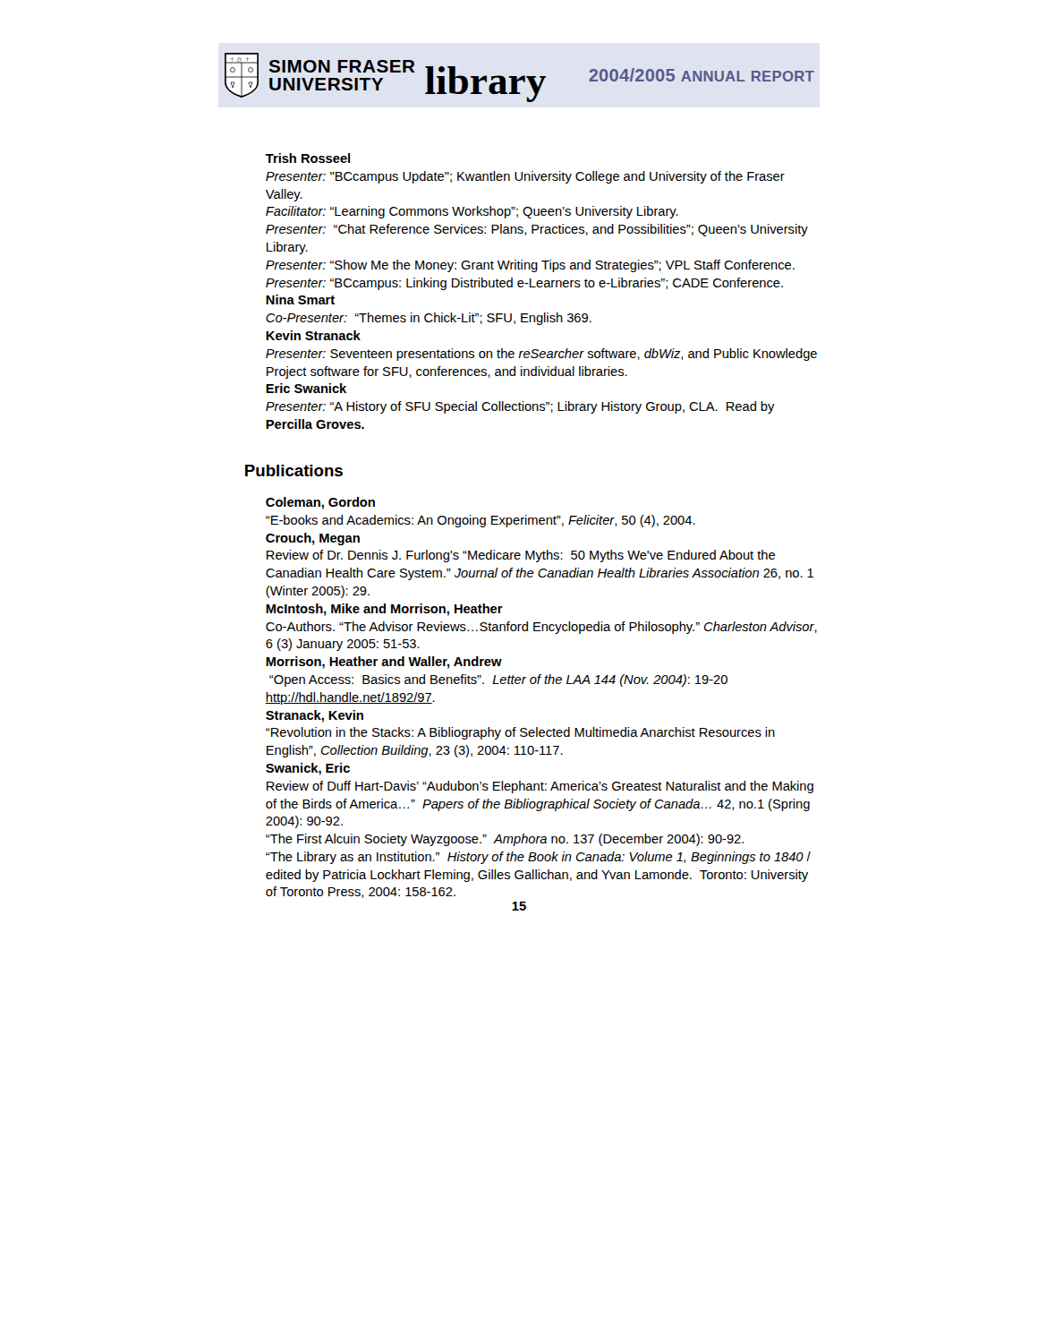十 凸 十
SIMON FRASER UNIVERSITY
library
2004/2005 ANNUAL REPORT
Trish Rosseel
Presenter: "BCcampus Update"; Kwantlen University College and University of the Fraser Valley.
Facilitator: “Learning Commons Workshop”; Queen’s University Library.
Presenter: “Chat Reference Services: Plans, Practices, and Possibilities”; Queen’s University
Library.
Presenter: “Show Me the Money: Grant Writing Tips and Strategies”; VPL Staff Conference.
Presenter: “BCcampus: Linking Distributed e-Learners to e-Libraries”; CADE Conference.
Nina Smart
Co-Presenter: “Themes in Chick-Lit”; SFU, English 369.
Kevin Stranack
Presenter: Seventeen presentations on the reSearcher software, dbWiz, and Public Knowledge Project software for SFU, conferences, and individual libraries.
Eric Swanick
Presenter: “A History of SFU Special Collections”; Library History Group, CLA. Read by Percilla Groves.
Publications
Coleman, Gordon
“E-books and Academics: An Ongoing Experiment”, Feliciter, 50 (4), 2004.
Crouch, Megan
Review of Dr. Dennis J. Furlong's “Medicare Myths: 50 Myths We've Endured About the Canadian Health Care System.” Journal of the Canadian Health Libraries Association 26, no. 1 (Winter 2005): 29.
McIntosh, Mike and Morrison, Heather
Co-Authors. “The Advisor Reviews…Stanford Encyclopedia of Philosophy.” Charleston Advisor, 6 (3) January 2005: 51-53.
Morrison, Heather and Waller, Andrew
“Open Access: Basics and Benefits”. Letter of the LAA 144 (Nov. 2004): 19-20 http://hdl.handle.net/1892/97.
Stranack, Kevin
“Revolution in the Stacks: A Bibliography of Selected Multimedia Anarchist Resources in English”, Collection Building, 23 (3), 2004: 110-117.
Swanick, Eric
Review of Duff Hart-Davis’ “Audubon’s Elephant: America’s Greatest Naturalist and the Making of the Birds of America…” Papers of the Bibliographical Society of Canada… 42, no.1 (Spring 2004): 90-92.
“The First Alcuin Society Wayzgoose.” Amphora no. 137 (December 2004): 90-92.
“The Library as an Institution.” History of the Book in Canada: Volume 1, Beginnings to 1840 / edited by Patricia Lockhart Fleming, Gilles Gallichan, and Yvan Lamonde. Toronto: University of Toronto Press, 2004: 158-162.
15